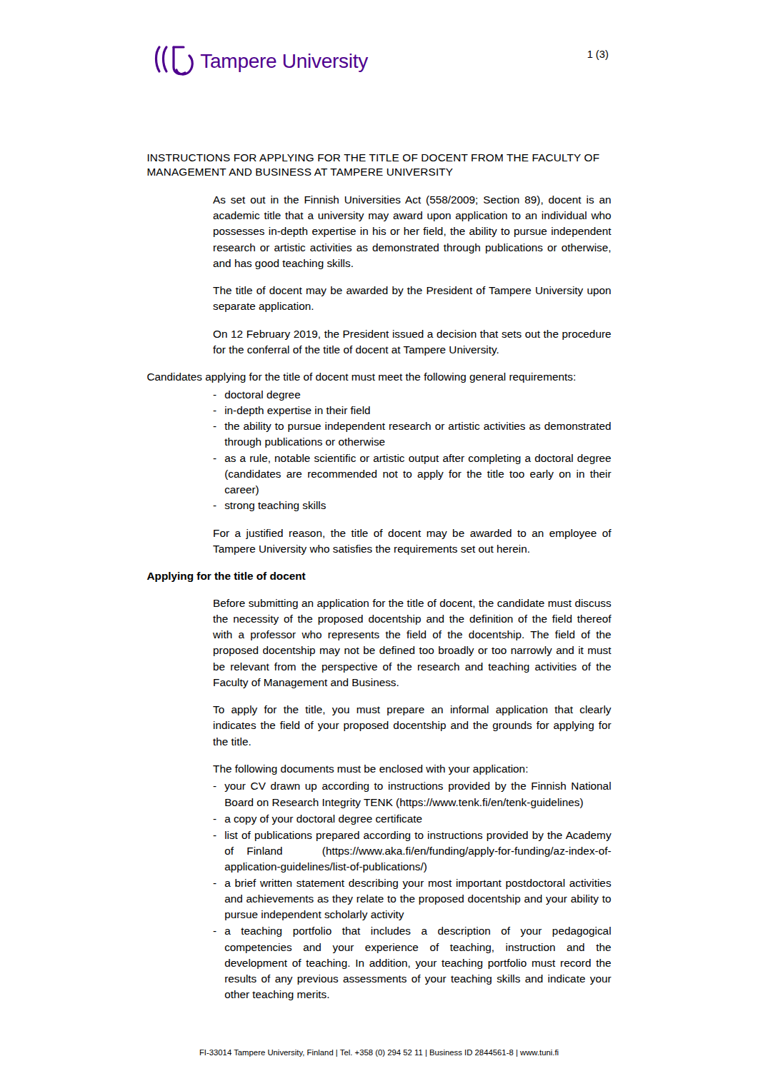Tampere University
1 (3)
Instructions for applying for the title of docent from the Faculty of Management and Business at Tampere University
As set out in the Finnish Universities Act (558/2009; Section 89), docent is an academic title that a university may award upon application to an individual who possesses in-depth expertise in his or her field, the ability to pursue independent research or artistic activities as demonstrated through publications or otherwise, and has good teaching skills.
The title of docent may be awarded by the President of Tampere University upon separate application.
On 12 February 2019, the President issued a decision that sets out the procedure for the conferral of the title of docent at Tampere University.
Candidates applying for the title of docent must meet the following general requirements:
doctoral degree
in-depth expertise in their field
the ability to pursue independent research or artistic activities as demonstrated through publications or otherwise
as a rule, notable scientific or artistic output after completing a doctoral degree (candidates are recommended not to apply for the title too early on in their career)
strong teaching skills
For a justified reason, the title of docent may be awarded to an employee of Tampere University who satisfies the requirements set out herein.
Applying for the title of docent
Before submitting an application for the title of docent, the candidate must discuss the necessity of the proposed docentship and the definition of the field thereof with a professor who represents the field of the docentship. The field of the proposed docentship may not be defined too broadly or too narrowly and it must be relevant from the perspective of the research and teaching activities of the Faculty of Management and Business.
To apply for the title, you must prepare an informal application that clearly indicates the field of your proposed docentship and the grounds for applying for the title.
The following documents must be enclosed with your application:
your CV drawn up according to instructions provided by the Finnish National Board on Research Integrity TENK (https://www.tenk.fi/en/tenk-guidelines)
a copy of your doctoral degree certificate
list of publications prepared according to instructions provided by the Academy of Finland (https://www.aka.fi/en/funding/apply-for-funding/az-index-of-application-guidelines/list-of-publications/)
a brief written statement describing your most important postdoctoral activities and achievements as they relate to the proposed docentship and your ability to pursue independent scholarly activity
a teaching portfolio that includes a description of your pedagogical competencies and your experience of teaching, instruction and the development of teaching. In addition, your teaching portfolio must record the results of any previous assessments of your teaching skills and indicate your other teaching merits.
FI-33014 Tampere University, Finland | Tel. +358 (0) 294 52 11 | Business ID 2844561-8 | www.tuni.fi